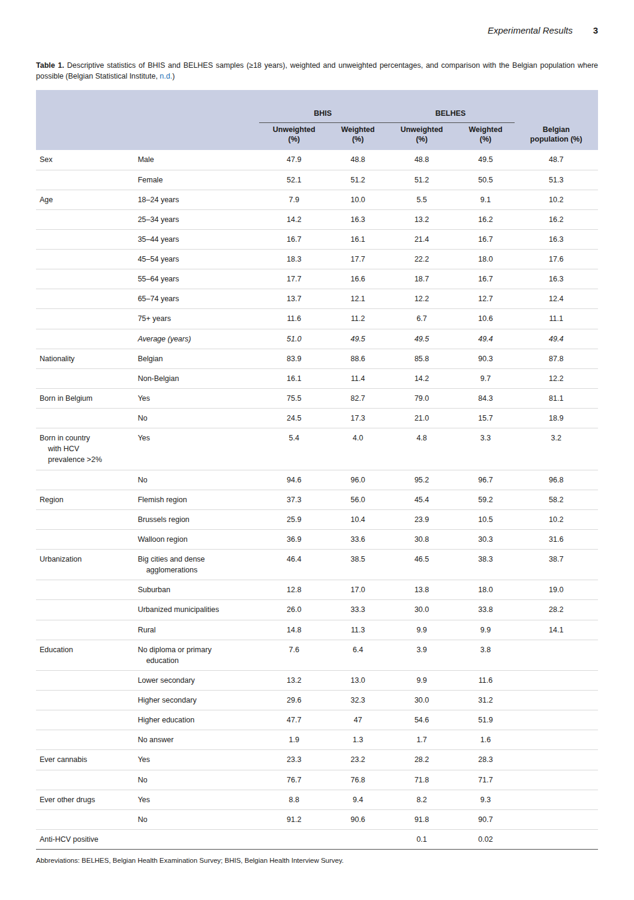Experimental Results 3
Table 1. Descriptive statistics of BHIS and BELHES samples (≥18 years), weighted and unweighted percentages, and comparison with the Belgian population where possible (Belgian Statistical Institute, n.d.)
| | BHIS | BELHES | |
| --- | --- | --- | --- |
| | | Unweighted (%) | Weighted (%) | Unweighted (%) | Weighted (%) | Belgian population (%) |
| Sex | Male | 47.9 | 48.8 | 48.8 | 49.5 | 48.7 |
| | Female | 52.1 | 51.2 | 51.2 | 50.5 | 51.3 |
| Age | 18–24 years | 7.9 | 10.0 | 5.5 | 9.1 | 10.2 |
| | 25–34 years | 14.2 | 16.3 | 13.2 | 16.2 | 16.2 |
| | 35–44 years | 16.7 | 16.1 | 21.4 | 16.7 | 16.3 |
| | 45–54 years | 18.3 | 17.7 | 22.2 | 18.0 | 17.6 |
| | 55–64 years | 17.7 | 16.6 | 18.7 | 16.7 | 16.3 |
| | 65–74 years | 13.7 | 12.1 | 12.2 | 12.7 | 12.4 |
| | 75+ years | 11.6 | 11.2 | 6.7 | 10.6 | 11.1 |
| | Average (years) | 51.0 | 49.5 | 49.5 | 49.4 | 49.4 |
| Nationality | Belgian | 83.9 | 88.6 | 85.8 | 90.3 | 87.8 |
| | Non-Belgian | 16.1 | 11.4 | 14.2 | 9.7 | 12.2 |
| Born in Belgium | Yes | 75.5 | 82.7 | 79.0 | 84.3 | 81.1 |
| | No | 24.5 | 17.3 | 21.0 | 15.7 | 18.9 |
| Born in country with HCV prevalence >2% | Yes | 5.4 | 4.0 | 4.8 | 3.3 | 3.2 |
| | No | 94.6 | 96.0 | 95.2 | 96.7 | 96.8 |
| Region | Flemish region | 37.3 | 56.0 | 45.4 | 59.2 | 58.2 |
| | Brussels region | 25.9 | 10.4 | 23.9 | 10.5 | 10.2 |
| | Walloon region | 36.9 | 33.6 | 30.8 | 30.3 | 31.6 |
| Urbanization | Big cities and dense agglomerations | 46.4 | 38.5 | 46.5 | 38.3 | 38.7 |
| | Suburban | 12.8 | 17.0 | 13.8 | 18.0 | 19.0 |
| | Urbanized municipalities | 26.0 | 33.3 | 30.0 | 33.8 | 28.2 |
| | Rural | 14.8 | 11.3 | 9.9 | 9.9 | 14.1 |
| Education | No diploma or primary education | 7.6 | 6.4 | 3.9 | 3.8 | |
| | Lower secondary | 13.2 | 13.0 | 9.9 | 11.6 | |
| | Higher secondary | 29.6 | 32.3 | 30.0 | 31.2 | |
| | Higher education | 47.7 | 47 | 54.6 | 51.9 | |
| | No answer | 1.9 | 1.3 | 1.7 | 1.6 | |
| Ever cannabis | Yes | 23.3 | 23.2 | 28.2 | 28.3 | |
| | No | 76.7 | 76.8 | 71.8 | 71.7 | |
| Ever other drugs | Yes | 8.8 | 9.4 | 8.2 | 9.3 | |
| | No | 91.2 | 90.6 | 91.8 | 90.7 | |
| Anti-HCV positive | | | 0.1 | 0.02 | |
Abbreviations: BELHES, Belgian Health Examination Survey; BHIS, Belgian Health Interview Survey.